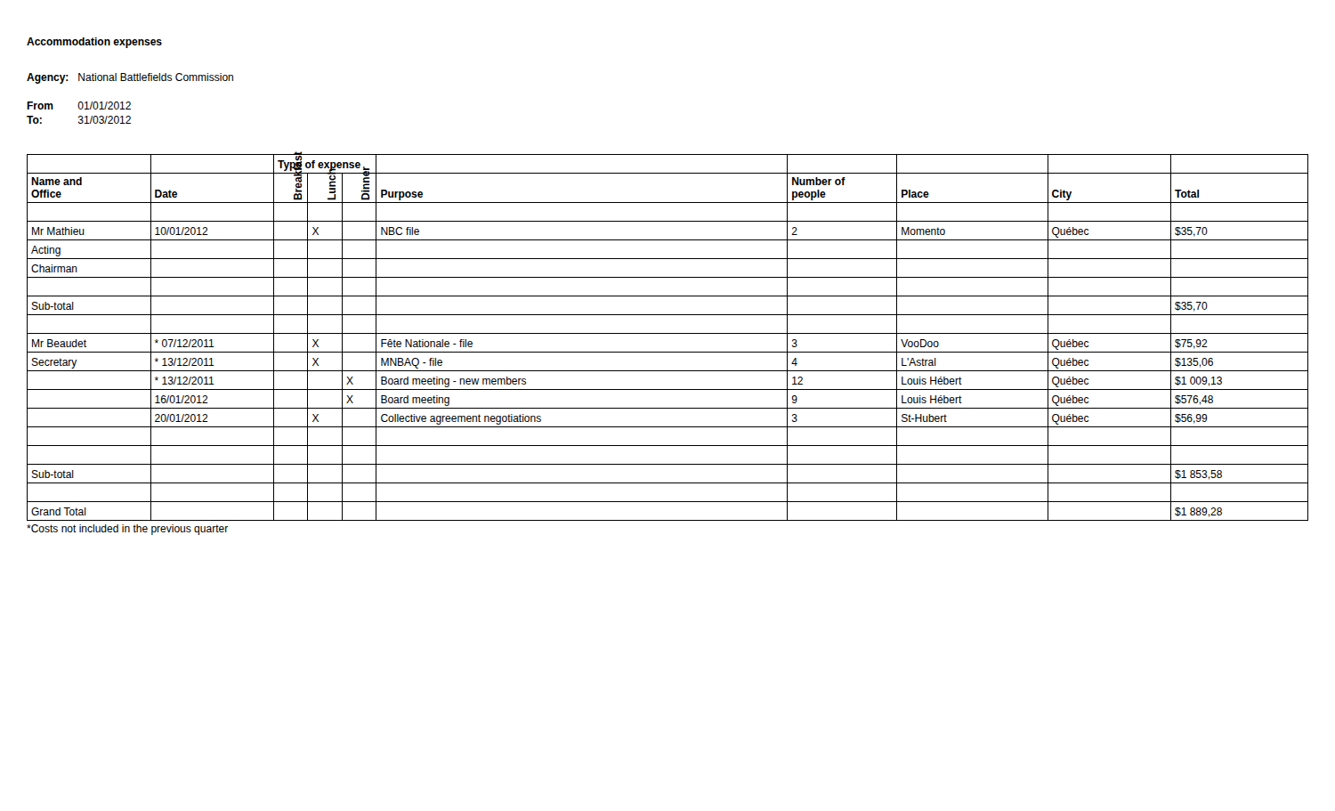Accommodation expenses
| Agency: | National Battlefields Commission |
| From | 01/01/2012 |
| To: | 31/03/2012 |
| | | Type of expense | | | | | |
| --- | --- | --- | --- | --- | --- | --- | --- |
| Name and Office | Date | Breakfast | Lunch | Dinner | Purpose | Number of people | Place | City | Total |
| Mr Mathieu | 10/01/2012 | | X | | NBC file | 2 | Momento | Québec | $35,70 |
| Acting | | | | | | | | | |
| Chairman | | | | | | | | | |
| Sub-total | | | | | | | | | $35,70 |
| Mr Beaudet | * 07/12/2011 | | X | | Fête Nationale - file | 3 | VooDoo | Québec | $75,92 |
| Secretary | * 13/12/2011 | | X | | MNBAQ - file | 4 | L'Astral | Québec | $135,06 |
| | * 13/12/2011 | | | X | Board meeting - new members | 12 | Louis Hébert | Québec | $1 009,13 |
| | 16/01/2012 | | | X | Board meeting | 9 | Louis Hébert | Québec | $576,48 |
| | 20/01/2012 | | X | | Collective agreement negotiations | 3 | St-Hubert | Québec | $56,99 |
| Sub-total | | | | | | | | | $1 853,58 |
| Grand Total | | | | | | | | | $1 889,28 |
*Costs not included in the previous quarter